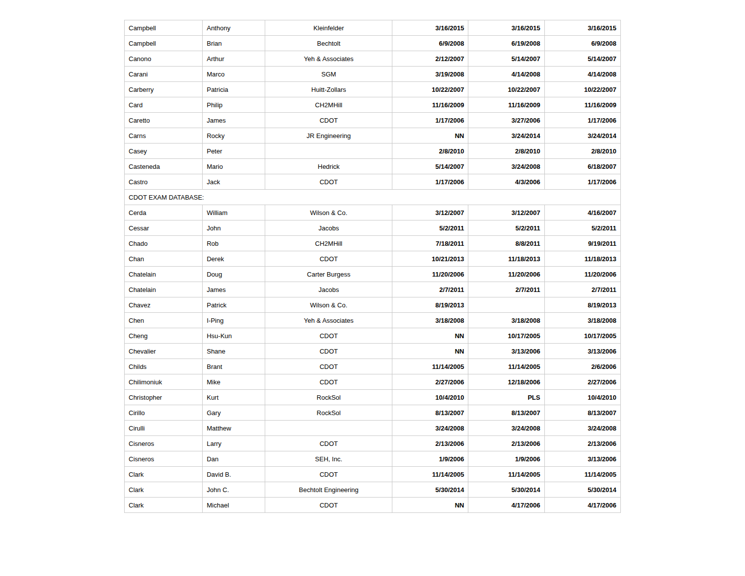| Campbell | Anthony | Kleinfelder | 3/16/2015 | 3/16/2015 | 3/16/2015 |
| Campbell | Brian | Bechtolt | 6/9/2008 | 6/19/2008 | 6/9/2008 |
| Canono | Arthur | Yeh & Associates | 2/12/2007 | 5/14/2007 | 5/14/2007 |
| Carani | Marco | SGM | 3/19/2008 | 4/14/2008 | 4/14/2008 |
| Carberry | Patricia | Huitt-Zollars | 10/22/2007 | 10/22/2007 | 10/22/2007 |
| Card | Philip | CH2MHill | 11/16/2009 | 11/16/2009 | 11/16/2009 |
| Caretto | James | CDOT | 1/17/2006 | 3/27/2006 | 1/17/2006 |
| Carns | Rocky | JR Engineering | NN | 3/24/2014 | 3/24/2014 |
| Casey | Peter | | 2/8/2010 | 2/8/2010 | 2/8/2010 |
| Casteneda | Mario | Hedrick | 5/14/2007 | 3/24/2008 | 6/18/2007 |
| Castro | Jack | CDOT | 1/17/2006 | 4/3/2006 | 1/17/2006 |
| CDOT EXAM DATABASE: |
| Cerda | William | Wilson & Co. | 3/12/2007 | 3/12/2007 | 4/16/2007 |
| Cessar | John | Jacobs | 5/2/2011 | 5/2/2011 | 5/2/2011 |
| Chado | Rob | CH2MHill | 7/18/2011 | 8/8/2011 | 9/19/2011 |
| Chan | Derek | CDOT | 10/21/2013 | 11/18/2013 | 11/18/2013 |
| Chatelain | Doug | Carter Burgess | 11/20/2006 | 11/20/2006 | 11/20/2006 |
| Chatelain | James | Jacobs | 2/7/2011 | 2/7/2011 | 2/7/2011 |
| Chavez | Patrick | Wilson & Co. | 8/19/2013 | | 8/19/2013 |
| Chen | I-Ping | Yeh & Associates | 3/18/2008 | 3/18/2008 | 3/18/2008 |
| Cheng | Hsu-Kun | CDOT | NN | 10/17/2005 | 10/17/2005 |
| Chevalier | Shane | CDOT | NN | 3/13/2006 | 3/13/2006 |
| Childs | Brant | CDOT | 11/14/2005 | 11/14/2005 | 2/6/2006 |
| Chilimoniuk | Mike | CDOT | 2/27/2006 | 12/18/2006 | 2/27/2006 |
| Christopher | Kurt | RockSol | 10/4/2010 | PLS | 10/4/2010 |
| Cirillo | Gary | RockSol | 8/13/2007 | 8/13/2007 | 8/13/2007 |
| Cirulli | Matthew | | 3/24/2008 | 3/24/2008 | 3/24/2008 |
| Cisneros | Larry | CDOT | 2/13/2006 | 2/13/2006 | 2/13/2006 |
| Cisneros | Dan | SEH, Inc. | 1/9/2006 | 1/9/2006 | 3/13/2006 |
| Clark | David B. | CDOT | 11/14/2005 | 11/14/2005 | 11/14/2005 |
| Clark | John C. | Bechtolt Engineering | 5/30/2014 | 5/30/2014 | 5/30/2014 |
| Clark | Michael | CDOT | NN | 4/17/2006 | 4/17/2006 |